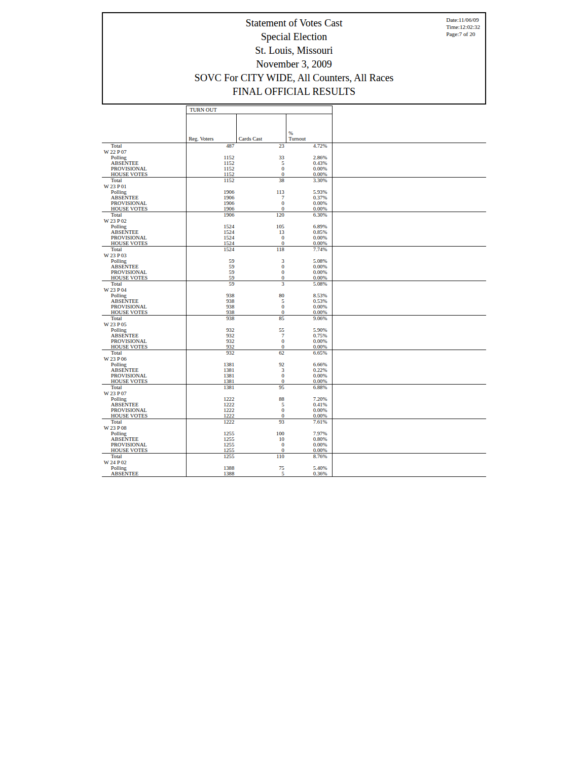Date:11/06/09
Time:12:02:32
Page:7 of 20
Statement of Votes Cast
Special Election
St. Louis, Missouri
November 3, 2009
SOVC For CITY WIDE, All Counters, All Races
FINAL OFFICIAL RESULTS
| | TURN OUT | | |
| --- | --- | --- | --- |
| | Reg. Voters | Cards Cast | % Turnout | |
| Total | 487 | 23 | 4.72% | |
| W 22 P 07 | | | | |
| Polling | 1152 | 33 | 2.86% | |
| ABSENTEE | 1152 | 5 | 0.43% | |
| PROVISIONAL | 1152 | 0 | 0.00% | |
| HOUSE VOTES | 1152 | 0 | 0.00% | |
| Total | 1152 | 38 | 3.30% | |
| W 23 P 01 | | | | |
| Polling | 1906 | 113 | 5.93% | |
| ABSENTEE | 1906 | 7 | 0.37% | |
| PROVISIONAL | 1906 | 0 | 0.00% | |
| HOUSE VOTES | 1906 | 0 | 0.00% | |
| Total | 1906 | 120 | 6.30% | |
| W 23 P 02 | | | | |
| Polling | 1524 | 105 | 6.89% | |
| ABSENTEE | 1524 | 13 | 0.85% | |
| PROVISIONAL | 1524 | 0 | 0.00% | |
| HOUSE VOTES | 1524 | 0 | 0.00% | |
| Total | 1524 | 118 | 7.74% | |
| W 23 P 03 | | | | |
| Polling | 59 | 3 | 5.08% | |
| ABSENTEE | 59 | 0 | 0.00% | |
| PROVISIONAL | 59 | 0 | 0.00% | |
| HOUSE VOTES | 59 | 0 | 0.00% | |
| Total | 59 | 3 | 5.08% | |
| W 23 P 04 | | | | |
| Polling | 938 | 80 | 8.53% | |
| ABSENTEE | 938 | 5 | 0.53% | |
| PROVISIONAL | 938 | 0 | 0.00% | |
| HOUSE VOTES | 938 | 0 | 0.00% | |
| Total | 938 | 85 | 9.06% | |
| W 23 P 05 | | | | |
| Polling | 932 | 55 | 5.90% | |
| ABSENTEE | 932 | 7 | 0.75% | |
| PROVISIONAL | 932 | 0 | 0.00% | |
| HOUSE VOTES | 932 | 0 | 0.00% | |
| Total | 932 | 62 | 6.65% | |
| W 23 P 06 | | | | |
| Polling | 1381 | 92 | 6.66% | |
| ABSENTEE | 1381 | 3 | 0.22% | |
| PROVISIONAL | 1381 | 0 | 0.00% | |
| HOUSE VOTES | 1381 | 0 | 0.00% | |
| Total | 1381 | 95 | 6.88% | |
| W 23 P 07 | | | | |
| Polling | 1222 | 88 | 7.20% | |
| ABSENTEE | 1222 | 5 | 0.41% | |
| PROVISIONAL | 1222 | 0 | 0.00% | |
| HOUSE VOTES | 1222 | 0 | 0.00% | |
| Total | 1222 | 93 | 7.61% | |
| W 23 P 08 | | | | |
| Polling | 1255 | 100 | 7.97% | |
| ABSENTEE | 1255 | 10 | 0.80% | |
| PROVISIONAL | 1255 | 0 | 0.00% | |
| HOUSE VOTES | 1255 | 0 | 0.00% | |
| Total | 1255 | 110 | 8.76% | |
| W 24 P 02 | | | | |
| Polling | 1388 | 75 | 5.40% | |
| ABSENTEE | 1388 | 5 | 0.36% | |